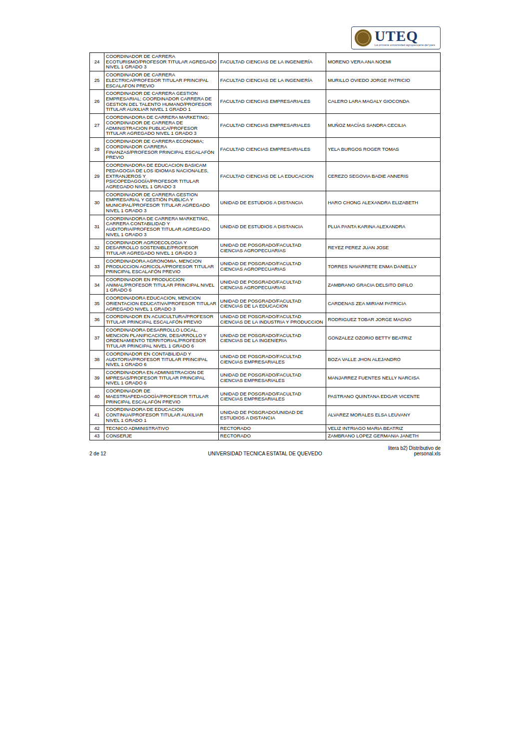UTEQ
La primera universidad agropecuaria del país
| 24 | COORDINADOR DE CARRERA ECOTURISMO/PROFESOR TITULAR AGREGADO NIVEL 1 GRADO 3 | FACULTAD CIENCIAS DE LA INGENIERÍA | MORENO VERA ANA NOEMI |
| 25 | COORDINADOR DE CARRERA ELECTRICA/PROFESOR TITULAR PRINCIPAL ESCALAFON PREVIO | FACULTAD CIENCIAS DE LA INGENIERÍA | MURILLO OVIEDO JORGE PATRICIO |
| 26 | COORDINADOR DE CARRERA GESTION EMPRESARIAL; COORDINADOR CARRERA DE GESTION DEL TALENTO HUMANO/PROFESOR TITULAR AUXILIAR NIVEL 1 GRADO 1 | FACULTAD CIENCIAS EMPRESARIALES | CALERO LARA MAGALY GIOCONDA |
| 27 | COORDINADORA DE CARRERA MARKETING; COORDINADOR DE CARRERA DE ADMINISTRACION PUBLICA/PROFESOR TITULAR AGREGADO NIVEL 1 GRADO 3 | FACULTAD CIENCIAS EMPRESARIALES | MUÑOZ MACÍAS SANDRA CECILIA |
| 28 | COORDINADOR DE CARRERA ECONOMIA; COORDINADOR CARRERA FINANZAS/PROFESOR PRINCIPAL ESCALAFÓN PREVIO | FACULTAD CIENCIAS EMPRESARIALES | YELA BURGOS ROGER TOMAS |
| 29 | COORDINADORA DE EDUCACION BASICAM PEDAGOGIA DE LOS IDIOMAS NACIONALES, EXTRANJEROS Y PSICOPEDAGOGÍA/PROFESOR TITULAR AGREGADO NIVEL 1 GRADO 3 | FACULTAD CIENCIAS DE LA EDUCACION | CEREZO SEGOVIA BADIE ANNERIS |
| 30 | COORDINADOR DE CARRERA GESTION EMPRESARIAL Y GESTIÓN PUBLICA Y MUNICIPAL/PROFESOR TITULAR AGREGADO NIVEL 1 GRADO 3 | UNIDAD DE ESTUDIOS A DISTANCIA | HARO CHONG ALEXANDRA ELIZABETH |
| 31 | COORDINADORA DE CARRERA MARKETING, CARRERA CONTABILIDAD Y AUDITORIA/PROFESOR TITULAR AGREGADO NIVEL 1 GRADO 3 | UNIDAD DE ESTUDIOS A DISTANCIA | PLUA PANTA KARINA ALEXANDRA |
| 32 | COORDINADOR AGROECOLOGIA Y DESARROLLO SOSTENIBLE/PROFESOR TITULAR AGREGADO NIVEL 1 GRADO 3 | UNIDAD DE POSGRADO/FACULTAD CIENCIAS AGROPECUARIAS | REYEZ PEREZ JUAN JOSE |
| 33 | COORDINADORA AGRONOMIA, MENCION PRODUCCION AGRICOLA/PROFESOR TITULAR PRINCIPAL ESCALAFÓN PREVIO | UNIDAD DE POSGRADO/FACULTAD CIENCIAS AGROPECUARIAS | TORRES NAVARRETE ENMA DANIELLY |
| 34 | COORDINADOR EN PRODUCCION ANIMAL/PROFESOR TITULAR PRINCIPAL NIVEL 1 GRADO 6 | UNIDAD DE POSGRADO/FACULTAD CIENCIAS AGROPECUARIAS | ZAMBRANO GRACIA DELSITO DIFILO |
| 35 | COORDINADORA EDUCACION, MENCION ORIENTACION EDUCATIVA/PROFESOR TITULAR AGREGADO NIVEL 1 GRADO 3 | UNIDAD DE POSGRADO/FACULTAD CIENCIAS DE LA EDUCACION | CARDENAS ZEA MIRIAM PATRICIA |
| 36 | COORDINADOR EN ACUICULTURA/PROFESOR TITULAR PRINCIPAL ESCALAFÓN PREVIO | UNIDAD DE POSGRADO/FACULTAD CIENCIAS DE LA INDUSTRIA Y PRODUCCION | RODRIGUEZ TOBAR JORGE MAGNO |
| 37 | COORDINADORA DESARROLLO LOCAL, MENCION PLANIFICACION, DESARROLLO Y ORDENAMIENTO TERRITORIAL/PROFESOR TITULAR PRINCIPAL NIVEL 1 GRADO 6 | UNIDAD DE POSGRADO/FACULTAD CIENCIAS DE LA INGENIERIA | GONZALEZ OZORIO BETTY BEATRIZ |
| 38 | COORDINADOR EN CONTABILIDAD Y AUDITORIA/PROFESOR TITULAR PRINCIPAL NIVEL 1 GRADO 6 | UNIDAD DE POSGRADO/FACULTAD CIENCIAS EMPRESARIALES | BOZA VALLE JHON ALEJANDRO |
| 39 | COORDINADORA EN ADMINISTRACION DE MPRESAS/PROFESOR TITULAR PRINCIPAL NIVEL 1 GRADO 6 | UNIDAD DE POSGRADO/FACULTAD CIENCIAS EMPRESARIALES | MANJARREZ FUENTES NELLY NARCISA |
| 40 | COORDINADOR DE MAESTRIAPEDAGOGÍA/PROFESOR TITULAR PRINCIPAL ESCALAFÓN PREVIO | UNIDAD DE POSGRADO/FACULTAD CIENCIAS EMPRESARIALES | PASTRANO QUINTANA EDGAR VICENTE |
| 41 | COORDINADORA DE EDUCACION CONTINUA/PROFESOR TITULAR AUXILIAR NIVEL 1 GRADO 1 | UNIDAD DE POSGRADO/UNIDAD DE ESTUDIOS A DISTANCIA | ALVAREZ MORALES ELSA LEUVANY |
| 42 | TECNICO ADMINISTRATIVO | RECTORADO | VELIZ INTRIAGO MARIA BEATRIZ |
| 43 | CONSERJE | RECTORADO | ZAMBRANO LOPEZ GERMANIA JANETH |
2 de 12
UNIVERSIDAD TECNICA ESTATAL DE QUEVEDO
litera b2) Distributivo de personal.xls